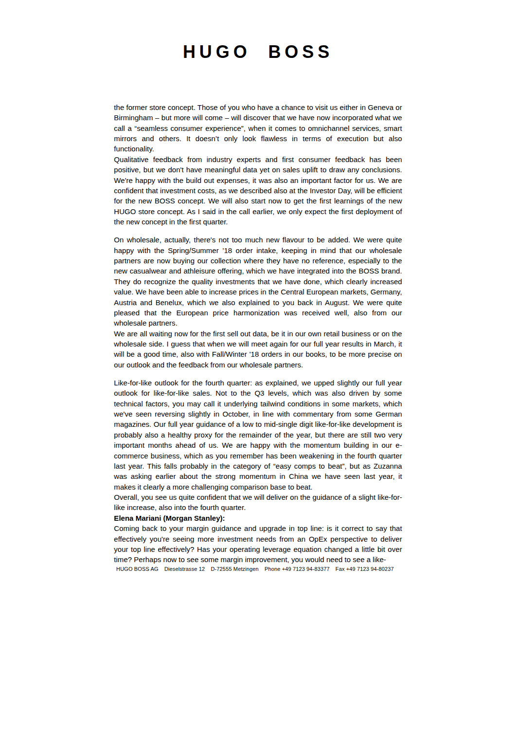HUGO BOSS
the former store concept. Those of you who have a chance to visit us either in Geneva or Birmingham – but more will come – will discover that we have now incorporated what we call a “seamless consumer experience”, when it comes to omnichannel services, smart mirrors and others. It doesn’t only look flawless in terms of execution but also functionality.
Qualitative feedback from industry experts and first consumer feedback has been positive, but we don't have meaningful data yet on sales uplift to draw any conclusions. We're happy with the build out expenses, it was also an important factor for us. We are confident that investment costs, as we described also at the Investor Day, will be efficient for the new BOSS concept. We will also start now to get the first learnings of the new HUGO store concept. As I said in the call earlier, we only expect the first deployment of the new concept in the first quarter.
On wholesale, actually, there's not too much new flavour to be added. We were quite happy with the Spring/Summer ’18 order intake, keeping in mind that our wholesale partners are now buying our collection where they have no reference, especially to the new casualwear and athleisure offering, which we have integrated into the BOSS brand. They do recognize the quality investments that we have done, which clearly increased value. We have been able to increase prices in the Central European markets, Germany, Austria and Benelux, which we also explained to you back in August. We were quite pleased that the European price harmonization was received well, also from our wholesale partners.
We are all waiting now for the first sell out data, be it in our own retail business or on the wholesale side. I guess that when we will meet again for our full year results in March, it will be a good time, also with Fall/Winter '18 orders in our books, to be more precise on our outlook and the feedback from our wholesale partners.
Like-for-like outlook for the fourth quarter: as explained, we upped slightly our full year outlook for like-for-like sales. Not to the Q3 levels, which was also driven by some technical factors, you may call it underlying tailwind conditions in some markets, which we've seen reversing slightly in October, in line with commentary from some German magazines. Our full year guidance of a low to mid-single digit like-for-like development is probably also a healthy proxy for the remainder of the year, but there are still two very important months ahead of us. We are happy with the momentum building in our e-commerce business, which as you remember has been weakening in the fourth quarter last year. This falls probably in the category of “easy comps to beat”, but as Zuzanna was asking earlier about the strong momentum in China we have seen last year, it makes it clearly a more challenging comparison base to beat.
Overall, you see us quite confident that we will deliver on the guidance of a slight like-for-like increase, also into the fourth quarter.
Elena Mariani (Morgan Stanley):
Coming back to your margin guidance and upgrade in top line: is it correct to say that effectively you're seeing more investment needs from an OpEx perspective to deliver your top line effectively? Has your operating leverage equation changed a little bit over time? Perhaps now to see some margin improvement, you would need to see a like-
HUGO BOSS AG Dieselstrasse 12 D-72555 Metzingen Phone +49 7123 94-83377 Fax +49 7123 94-80237